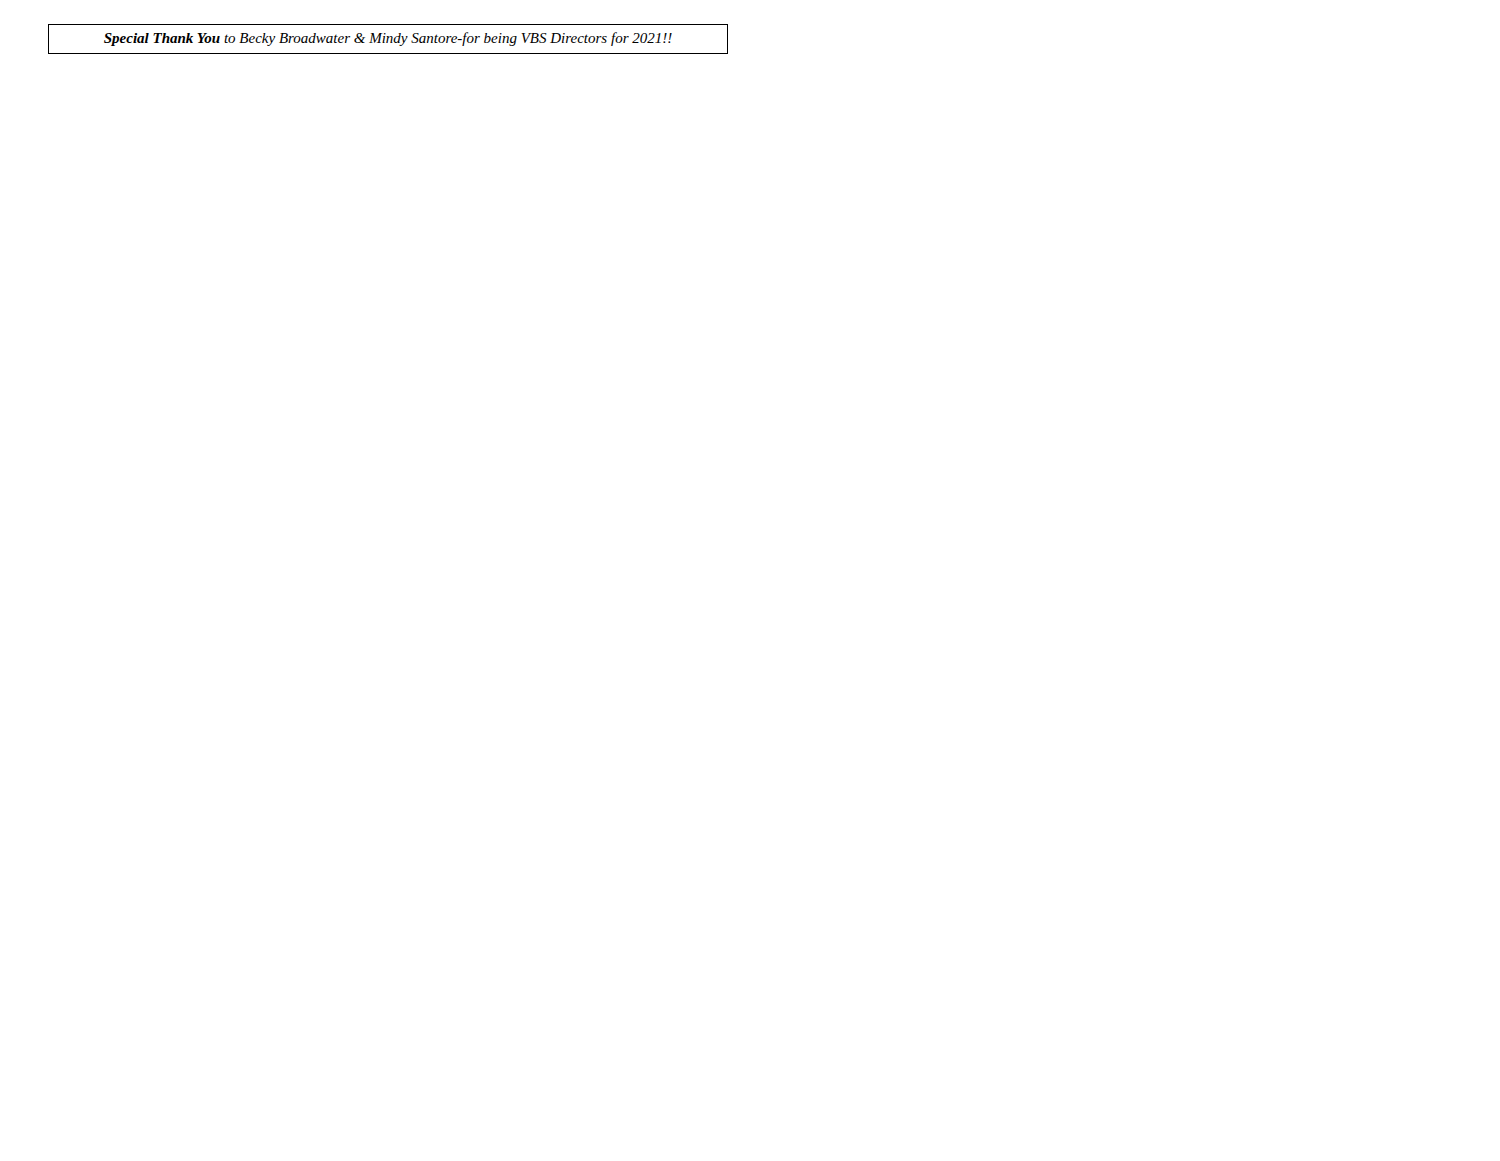Special Thank You to Becky Broadwater & Mindy Santore-for being VBS Directors for 2021!!